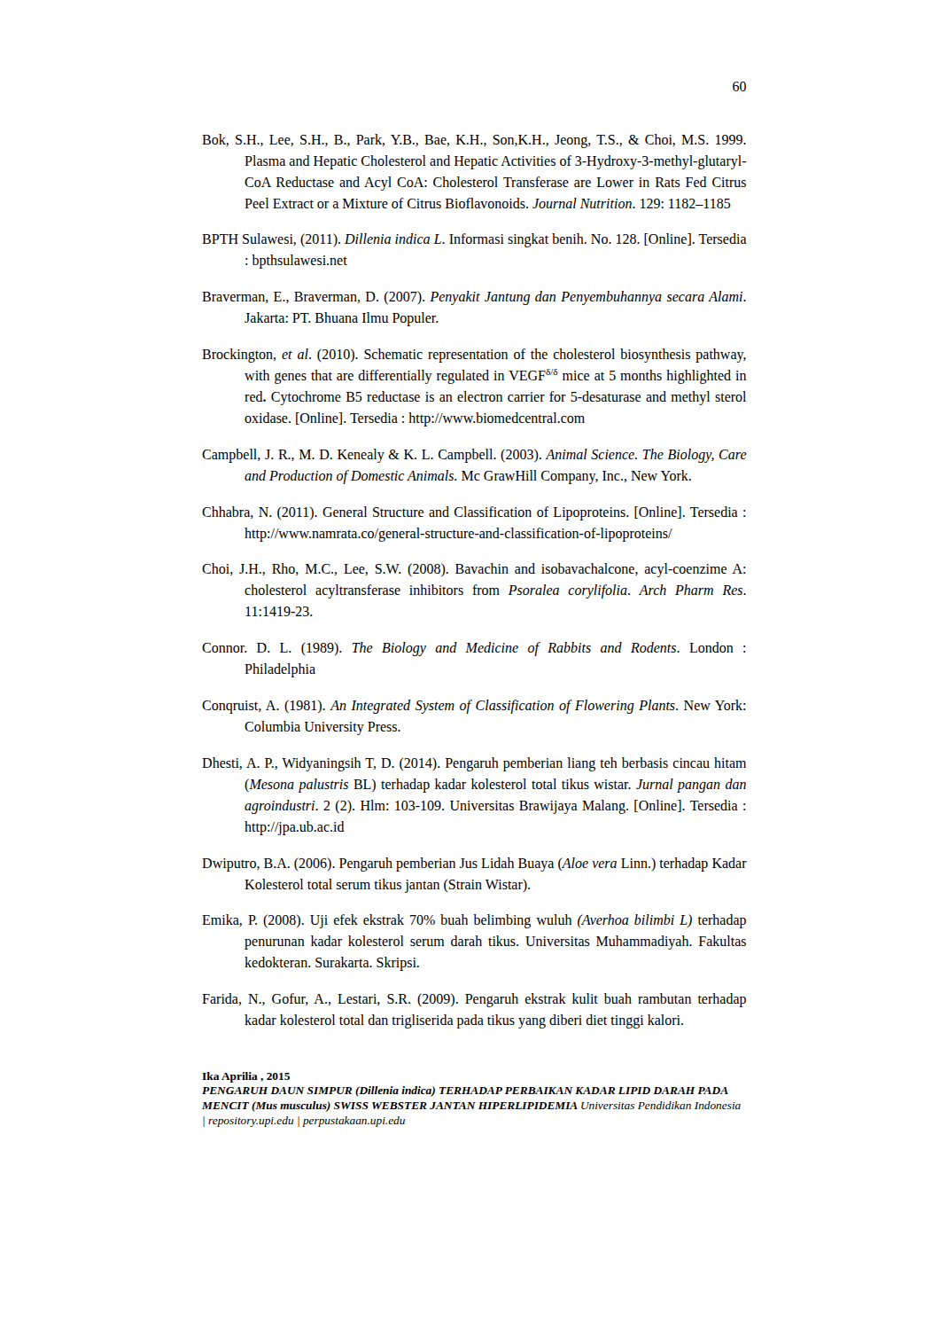60
Bok, S.H., Lee, S.H., B., Park, Y.B., Bae, K.H., Son,K.H., Jeong, T.S., & Choi, M.S. 1999. Plasma and Hepatic Cholesterol and Hepatic Activities of 3-Hydroxy-3-methyl-glutaryl-CoA Reductase and Acyl CoA: Cholesterol Transferase are Lower in Rats Fed Citrus Peel Extract or a Mixture of Citrus Bioflavonoids. Journal Nutrition. 129: 1182–1185
BPTH Sulawesi, (2011). Dillenia indica L. Informasi singkat benih. No. 128. [Online]. Tersedia : bpthsulawesi.net
Braverman, E., Braverman, D. (2007). Penyakit Jantung dan Penyembuhannya secara Alami. Jakarta: PT. Bhuana Ilmu Populer.
Brockington, et al. (2010). Schematic representation of the cholesterol biosynthesis pathway, with genes that are differentially regulated in VEGFδ/δ mice at 5 months highlighted in red. Cytochrome B5 reductase is an electron carrier for 5-desaturase and methyl sterol oxidase. [Online]. Tersedia : http://www.biomedcentral.com
Campbell, J. R., M. D. Kenealy & K. L. Campbell. (2003). Animal Science. The Biology, Care and Production of Domestic Animals. Mc GrawHill Company, Inc., New York.
Chhabra, N. (2011). General Structure and Classification of Lipoproteins. [Online]. Tersedia : http://www.namrata.co/general-structure-and-classification-of-lipoproteins/
Choi, J.H., Rho, M.C., Lee, S.W. (2008). Bavachin and isobavachalcone, acyl-coenzime A: cholesterol acyltransferase inhibitors from Psoralea corylifolia. Arch Pharm Res. 11:1419-23.
Connor. D. L. (1989). The Biology and Medicine of Rabbits and Rodents. London : Philadelphia
Conqruist, A. (1981). An Integrated System of Classification of Flowering Plants. New York: Columbia University Press.
Dhesti, A. P., Widyaningsih T, D. (2014). Pengaruh pemberian liang teh berbasis cincau hitam (Mesona palustris BL) terhadap kadar kolesterol total tikus wistar. Jurnal pangan dan agroindustri. 2 (2). Hlm: 103-109. Universitas Brawijaya Malang. [Online]. Tersedia : http://jpa.ub.ac.id
Dwiputro, B.A. (2006). Pengaruh pemberian Jus Lidah Buaya (Aloe vera Linn.) terhadap Kadar Kolesterol total serum tikus jantan (Strain Wistar).
Emika, P. (2008). Uji efek ekstrak 70% buah belimbing wuluh (Averhoa bilimbi L) terhadap penurunan kadar kolesterol serum darah tikus. Universitas Muhammadiyah. Fakultas kedokteran. Surakarta. Skripsi.
Farida, N., Gofur, A., Lestari, S.R. (2009). Pengaruh ekstrak kulit buah rambutan terhadap kadar kolesterol total dan trigliserida pada tikus yang diberi diet tinggi kalori.
Ika Aprilia , 2015
PENGARUH DAUN SIMPUR (Dillenia indica) TERHADAP PERBAIKAN KADAR LIPID DARAH PADA MENCIT (Mus musculus) SWISS WEBSTER JANTAN HIPERLIPIDEMIA Universitas Pendidikan Indonesia | repository.upi.edu | perpustakaan.upi.edu